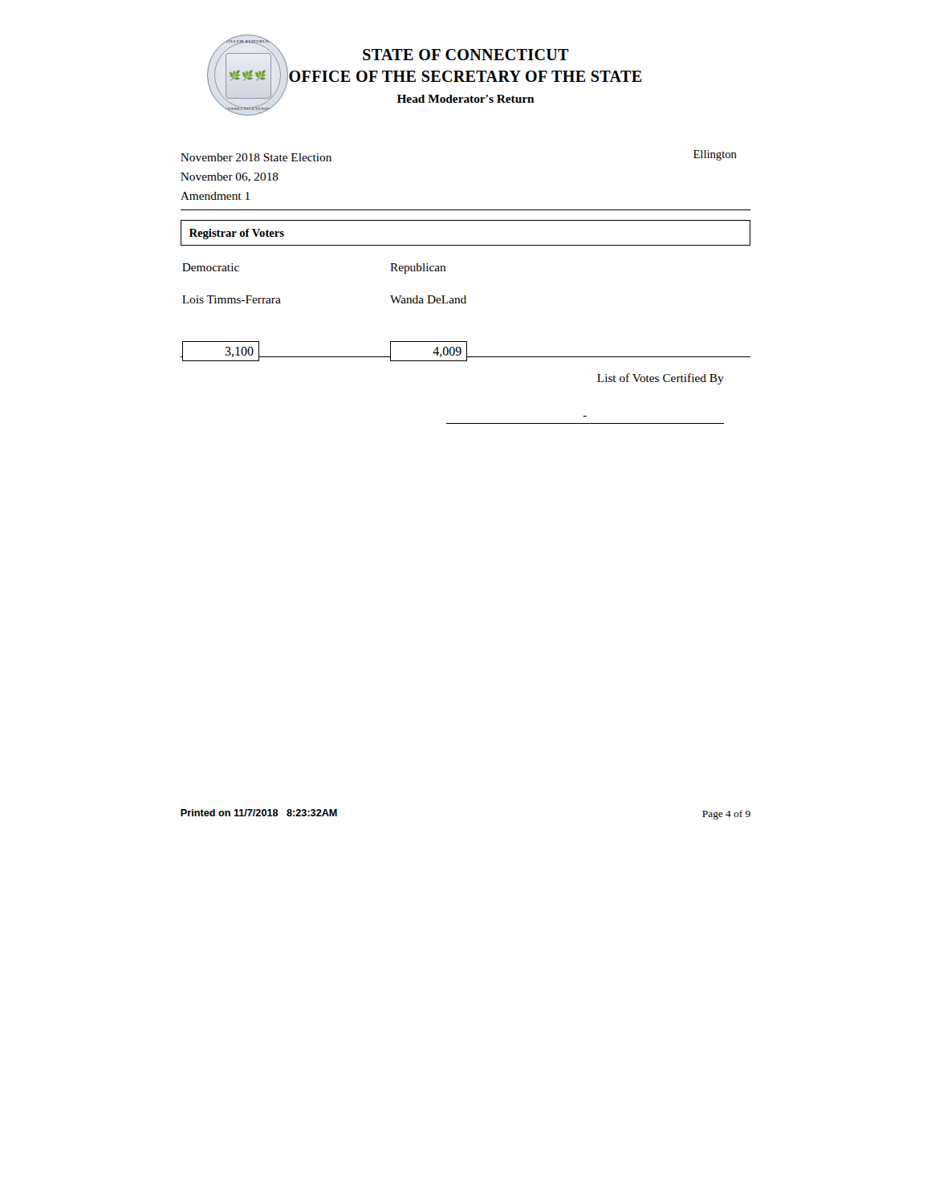SIGILLUM REIPUBLICÆ
🌿🌿🌿
CONNECTICUTENSIS
STATE OF CONNECTICUT
OFFICE OF THE SECRETARY OF THE STATE
Head Moderator's Return
November 2018 State Election
November 06, 2018
Amendment 1
Ellington
Registrar of Voters
Democratic
Lois Timms-Ferrara
3,100
Republican
Wanda DeLand
4,009
List of Votes Certified By
-
Printed on 11/7/2018 8:23:32AM
Page 4 of 9